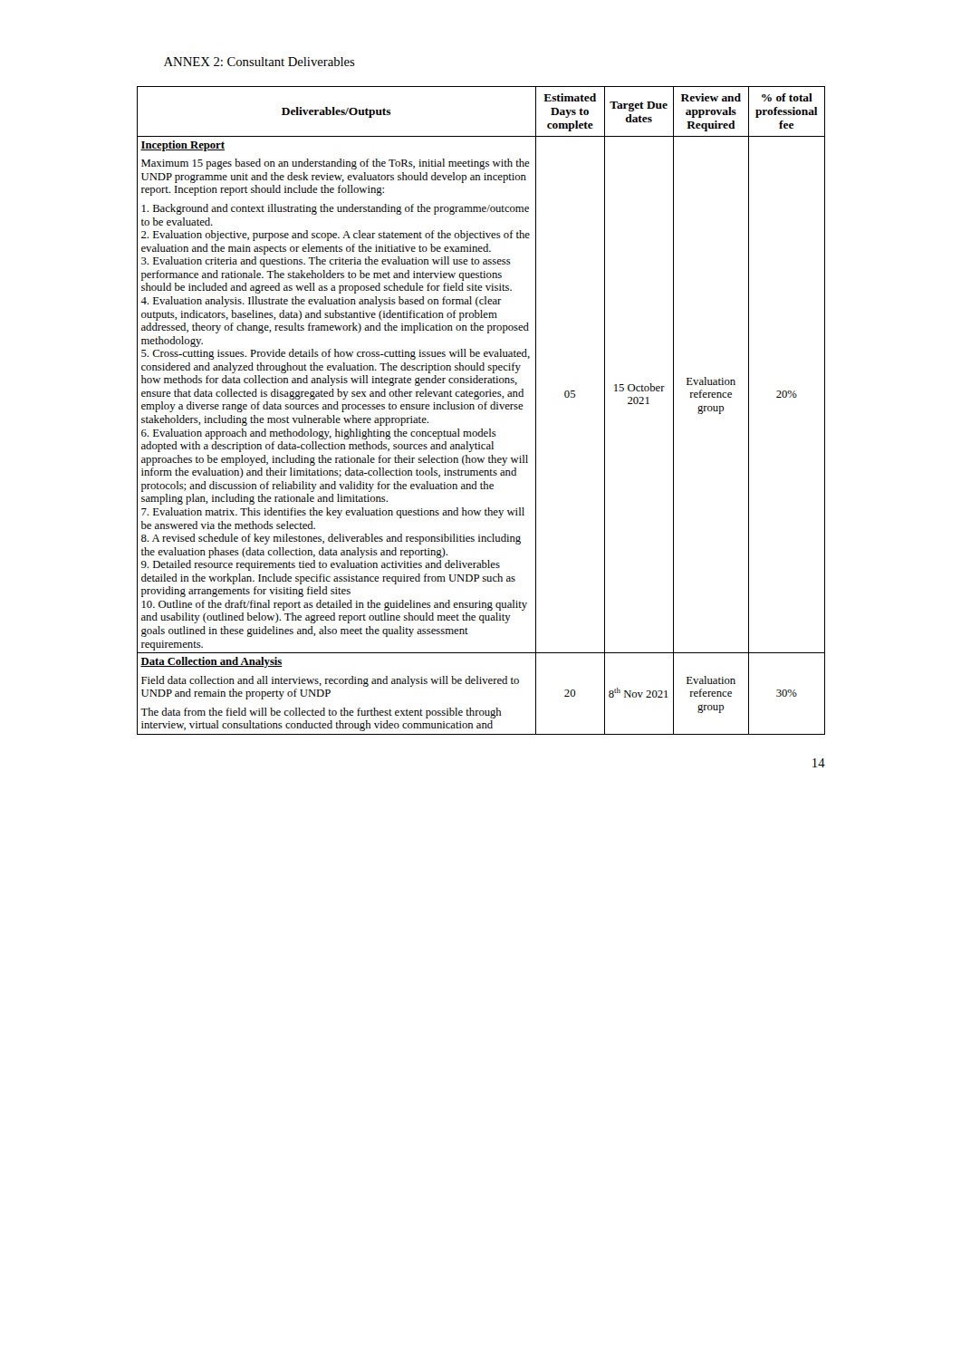ANNEX 2: Consultant Deliverables
| Deliverables/Outputs | Estimated Days to complete | Target Due dates | Review and approvals Required | % of total professional fee |
| --- | --- | --- | --- | --- |
| Inception Report Maximum 15 pages based on an understanding of the ToRs, initial meetings with the UNDP programme unit and the desk review, evaluators should develop an inception report. Inception report should include the following: 1. Background and context illustrating the understanding of the programme/outcome to be evaluated. 2. Evaluation objective, purpose and scope. A clear statement of the objectives of the evaluation and the main aspects or elements of the initiative to be examined. 3. Evaluation criteria and questions. The criteria the evaluation will use to assess performance and rationale. The stakeholders to be met and interview questions should be included and agreed as well as a proposed schedule for field site visits. 4. Evaluation analysis. Illustrate the evaluation analysis based on formal (clear outputs, indicators, baselines, data) and substantive (identification of problem addressed, theory of change, results framework) and the implication on the proposed methodology. 5. Cross-cutting issues. Provide details of how cross-cutting issues will be evaluated, considered and analyzed throughout the evaluation. The description should specify how methods for data collection and analysis will integrate gender considerations, ensure that data collected is disaggregated by sex and other relevant categories, and employ a diverse range of data sources and processes to ensure inclusion of diverse stakeholders, including the most vulnerable where appropriate. 6. Evaluation approach and methodology, highlighting the conceptual models adopted with a description of data-collection methods, sources and analytical approaches to be employed, including the rationale for their selection (how they will inform the evaluation) and their limitations; data-collection tools, instruments and protocols; and discussion of reliability and validity for the evaluation and the sampling plan, including the rationale and limitations. 7. Evaluation matrix. This identifies the key evaluation questions and how they will be answered via the methods selected. 8. A revised schedule of key milestones, deliverables and responsibilities including the evaluation phases (data collection, data analysis and reporting). 9. Detailed resource requirements tied to evaluation activities and deliverables detailed in the workplan. Include specific assistance required from UNDP such as providing arrangements for visiting field sites 10. Outline of the draft/final report as detailed in the guidelines and ensuring quality and usability (outlined below). The agreed report outline should meet the quality goals outlined in these guidelines and, also meet the quality assessment requirements. | 05 | 15 October 2021 | Evaluation reference group | 20% |
| Data Collection and Analysis Field data collection and all interviews, recording and analysis will be delivered to UNDP and remain the property of UNDP The data from the field will be collected to the furthest extent possible through interview, virtual consultations conducted through video communication and | 20 | 8 th Nov 2021 | Evaluation reference group | 30% |
14